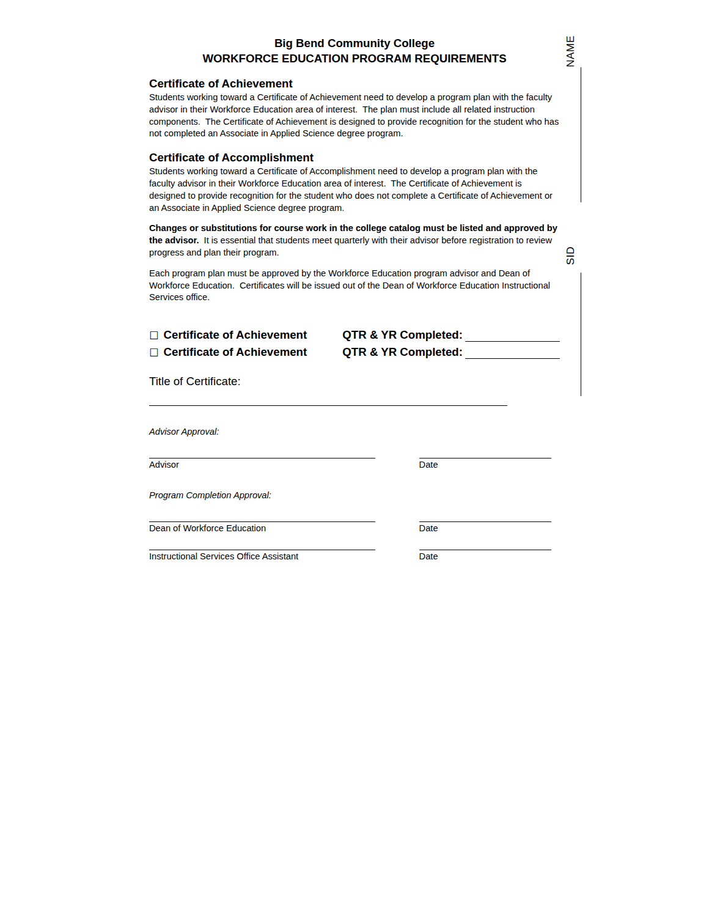NAME
SID
Big Bend Community College WORKFORCE EDUCATION PROGRAM REQUIREMENTS
Certificate of Achievement
Students working toward a Certificate of Achievement need to develop a program plan with the faculty advisor in their Workforce Education area of interest. The plan must include all related instruction components. The Certificate of Achievement is designed to provide recognition for the student who has not completed an Associate in Applied Science degree program.
Certificate of Accomplishment
Students working toward a Certificate of Accomplishment need to develop a program plan with the faculty advisor in their Workforce Education area of interest. The Certificate of Achievement is designed to provide recognition for the student who does not complete a Certificate of Achievement or an Associate in Applied Science degree program.
Changes or substitutions for course work in the college catalog must be listed and approved by the advisor. It is essential that students meet quarterly with their advisor before registration to review progress and plan their program.
Each program plan must be approved by the Workforce Education program advisor and Dean of Workforce Education. Certificates will be issued out of the Dean of Workforce Education Instructional Services office.
☐ Certificate of Achievement QTR & YR Completed:
☐ Certificate of Achievement QTR & YR Completed:
Title of Certificate:
Advisor Approval:
Advisor
Date
Program Completion Approval:
Dean of Workforce Education
Date
Instructional Services Office Assistant
Date